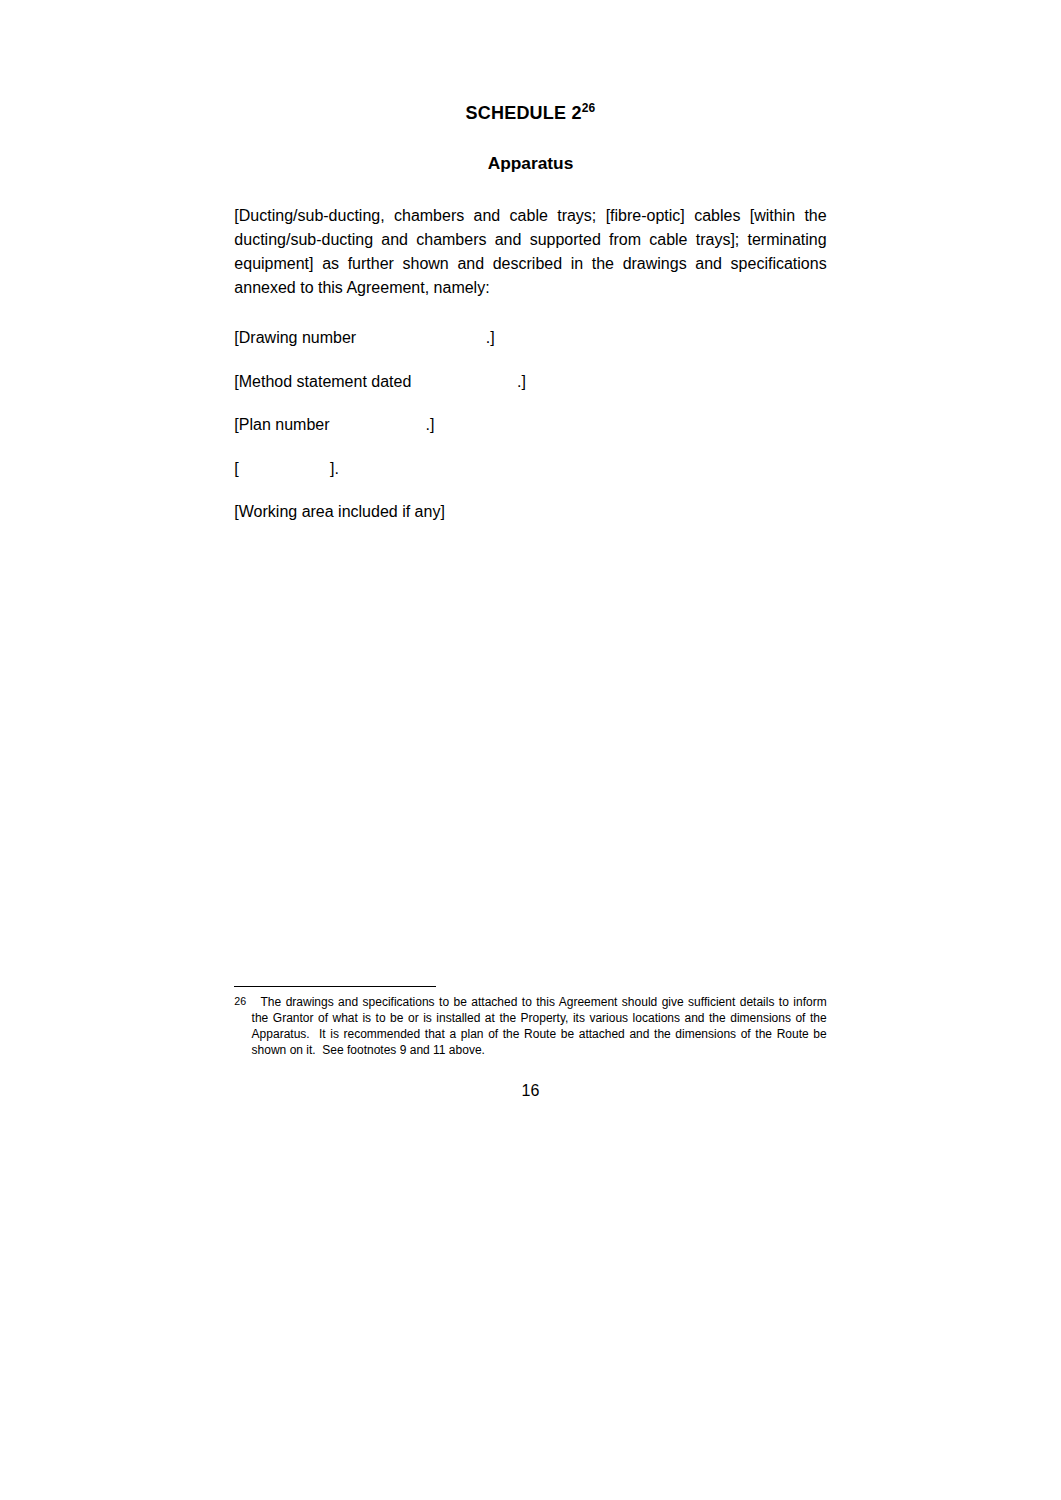SCHEDULE 226
Apparatus
[Ducting/sub-ducting, chambers and cable trays; [fibre-optic] cables [within the ducting/sub-ducting and chambers and supported from cable trays]; terminating equipment] as further shown and described in the drawings and specifications annexed to this Agreement, namely:
[Drawing number .]
[Method statement dated .]
[Plan number .]
[ ].
[Working area included if any]
26 The drawings and specifications to be attached to this Agreement should give sufficient details to inform the Grantor of what is to be or is installed at the Property, its various locations and the dimensions of the Apparatus. It is recommended that a plan of the Route be attached and the dimensions of the Route be shown on it. See footnotes 9 and 11 above.
16